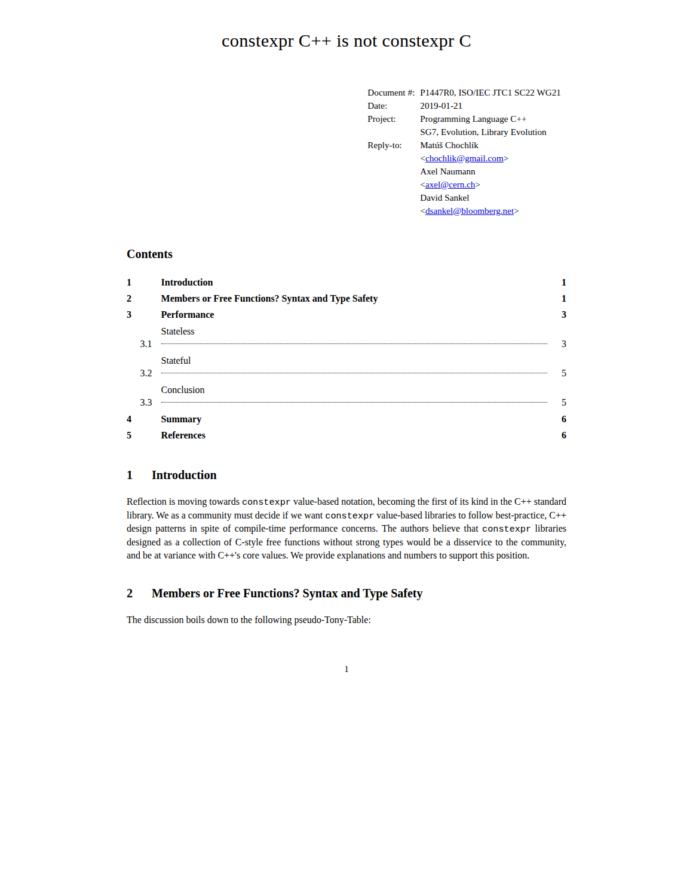constexpr C++ is not constexpr C
| Document #: | P1447R0, ISO/IEC JTC1 SC22 WG21 |
| Date: | 2019-01-21 |
| Project: | Programming Language C++ |
| | SG7, Evolution, Library Evolution |
| Reply-to: | Matúš Chochlík |
| | < chochlik@gmail.com > |
| | Axel Naumann |
| | < axel@cern.ch > |
| | David Sankel |
| | < dsankel@bloomberg.net > |
Contents
| 1 | Introduction | 1 |
| 2 | Members or Free Functions? Syntax and Type Safety | 1 |
| 3 | Performance | 3 |
| 3.1 | Stateless | 3 |
| 3.2 | Stateful | 5 |
| 3.3 | Conclusion | 5 |
| 4 | Summary | 6 |
| 5 | References | 6 |
1 Introduction
Reflection is moving towards constexpr value-based notation, becoming the first of its kind in the C++ standard library. We as a community must decide if we want constexpr value-based libraries to follow best-practice, C++ design patterns in spite of compile-time performance concerns. The authors believe that constexpr libraries designed as a collection of C-style free functions without strong types would be a disservice to the community, and be at variance with C++'s core values. We provide explanations and numbers to support this position.
2 Members or Free Functions? Syntax and Type Safety
The discussion boils down to the following pseudo-Tony-Table:
1